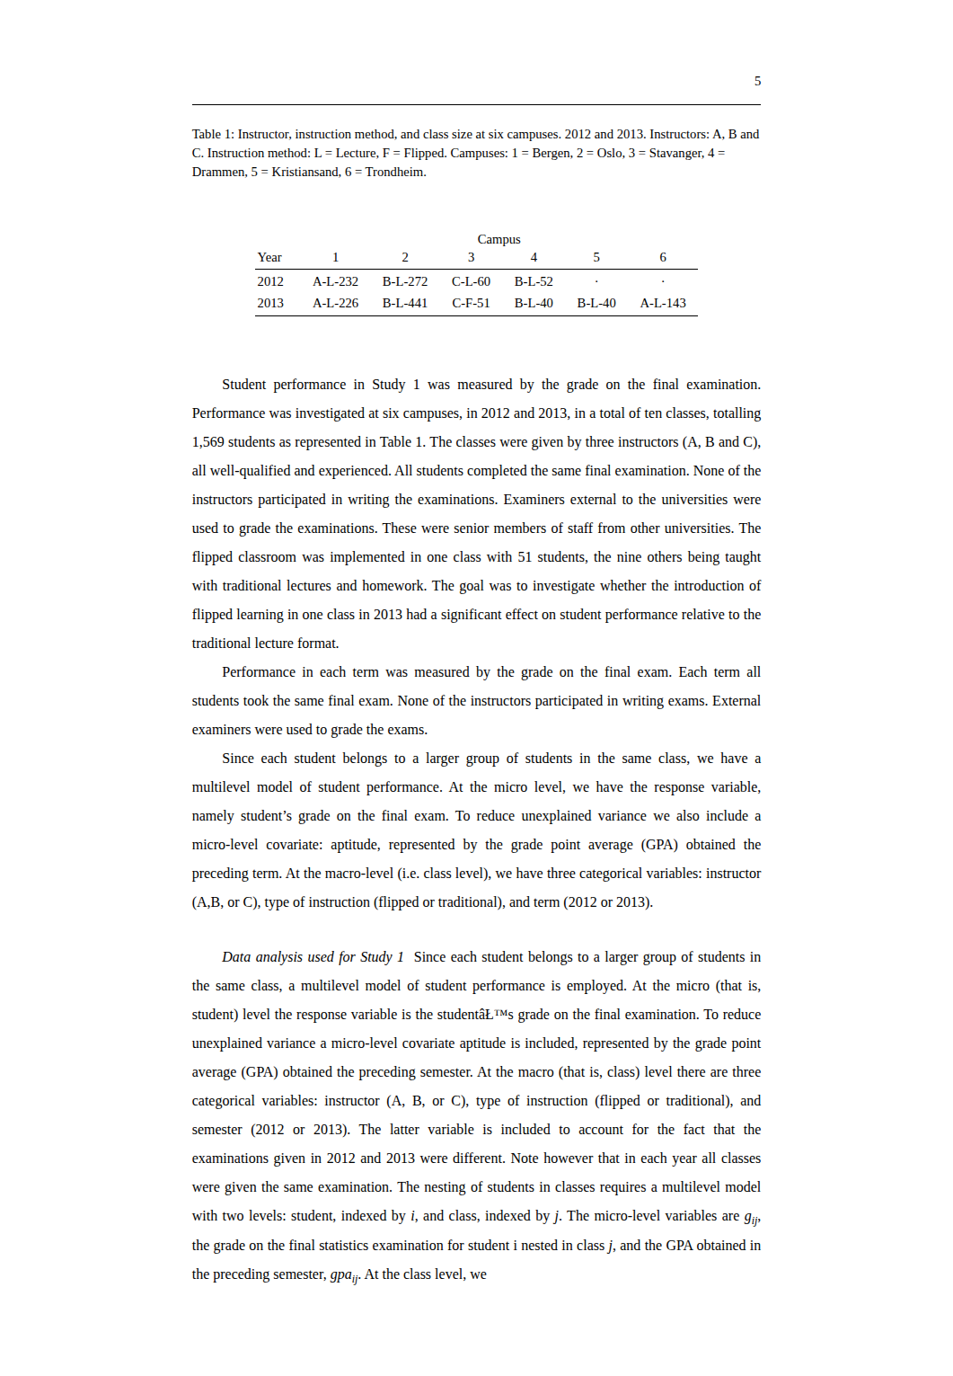5
Table 1: Instructor, instruction method, and class size at six campuses. 2012 and 2013. Instructors: A, B and C. Instruction method: L = Lecture, F = Flipped. Campuses: 1 = Bergen, 2 = Oslo, 3 = Stavanger, 4 = Drammen, 5 = Kristiansand, 6 = Trondheim.
| | Campus |
| --- | --- |
| Year | 1 | 2 | 3 | 4 | 5 | 6 |
| 2012 | A-L-232 | B-L-272 | C-L-60 | B-L-52 | · | · |
| 2013 | A-L-226 | B-L-441 | C-F-51 | B-L-40 | B-L-40 | A-L-143 |
Student performance in Study 1 was measured by the grade on the final examination. Performance was investigated at six campuses, in 2012 and 2013, in a total of ten classes, totalling 1,569 students as represented in Table 1. The classes were given by three instructors (A, B and C), all well-qualified and experienced. All students completed the same final examination. None of the instructors participated in writing the examinations. Examiners external to the universities were used to grade the examinations. These were senior members of staff from other universities. The flipped classroom was implemented in one class with 51 students, the nine others being taught with traditional lectures and homework. The goal was to investigate whether the introduction of flipped learning in one class in 2013 had a significant effect on student performance relative to the traditional lecture format.
Performance in each term was measured by the grade on the final exam. Each term all students took the same final exam. None of the instructors participated in writing exams. External examiners were used to grade the exams.
Since each student belongs to a larger group of students in the same class, we have a multilevel model of student performance. At the micro level, we have the response variable, namely student’s grade on the final exam. To reduce unexplained variance we also include a micro-level covariate: aptitude, represented by the grade point average (GPA) obtained the preceding term. At the macro-level (i.e. class level), we have three categorical variables: instructor (A,B, or C), type of instruction (flipped or traditional), and term (2012 or 2013).
Data analysis used for Study 1 Since each student belongs to a larger group of students in the same class, a multilevel model of student performance is employed. At the micro (that is, student) level the response variable is the studentâŁ™s grade on the final examination. To reduce unexplained variance a micro-level covariate aptitude is included, represented by the grade point average (GPA) obtained the preceding semester. At the macro (that is, class) level there are three categorical variables: instructor (A, B, or C), type of instruction (flipped or traditional), and semester (2012 or 2013). The latter variable is included to account for the fact that the examinations given in 2012 and 2013 were different. Note however that in each year all classes were given the same examination. The nesting of students in classes requires a multilevel model with two levels: student, indexed by i, and class, indexed by j. The micro-level variables are gij, the grade on the final statistics examination for student i nested in class j, and the GPA obtained in the preceding semester, gpaij. At the class level, we